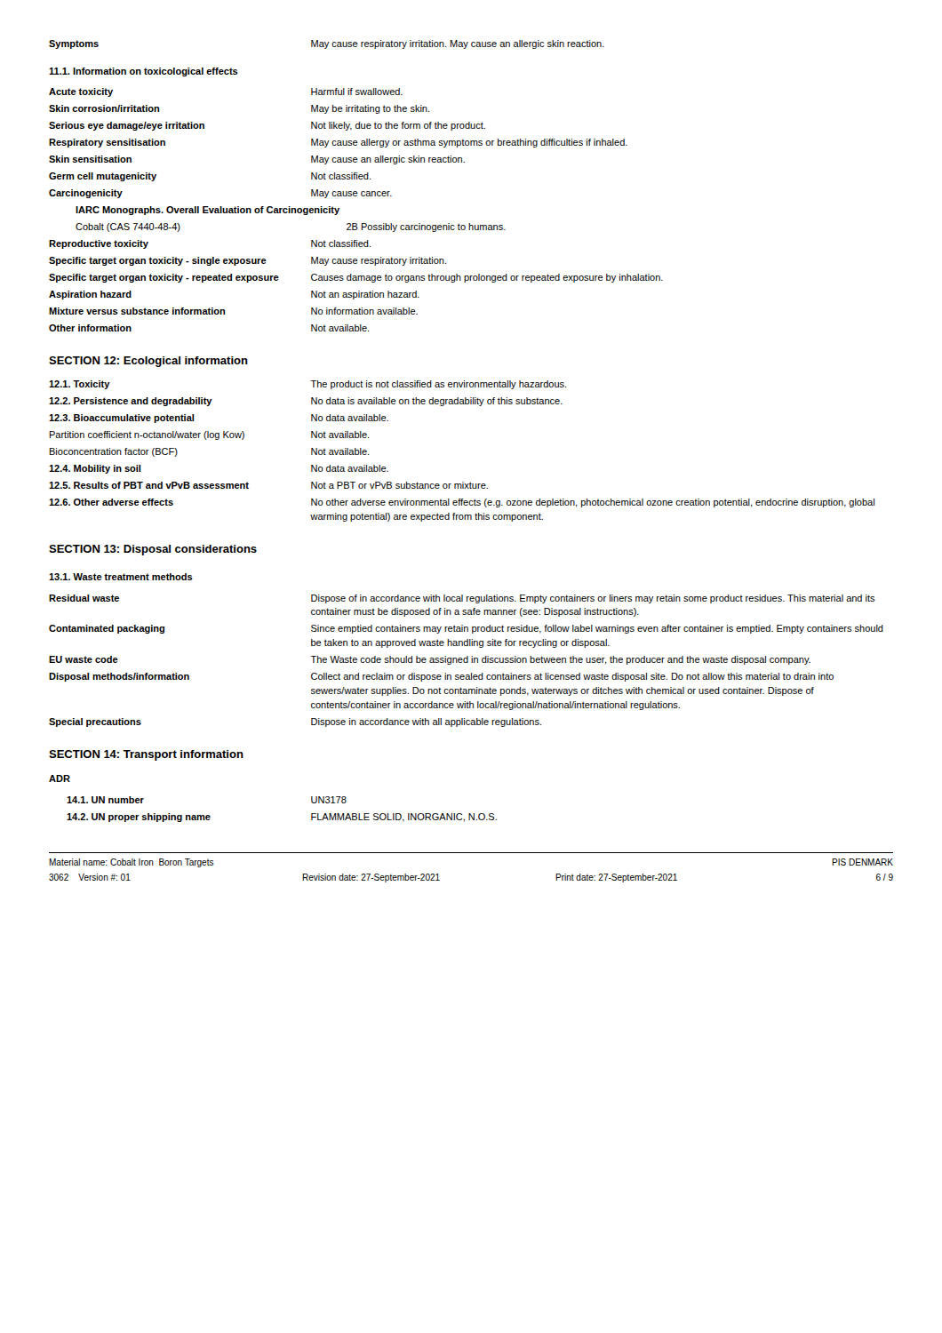| Symptoms | May cause respiratory irritation. May cause an allergic skin reaction. |
11.1. Information on toxicological effects
| Acute toxicity | Harmful if swallowed. |
| Skin corrosion/irritation | May be irritating to the skin. |
| Serious eye damage/eye irritation | Not likely, due to the form of the product. |
| Respiratory sensitisation | May cause allergy or asthma symptoms or breathing difficulties if inhaled. |
| Skin sensitisation | May cause an allergic skin reaction. |
| Germ cell mutagenicity | Not classified. |
| Carcinogenicity | May cause cancer. |
| IARC Monographs. Overall Evaluation of Carcinogenicity |
| Cobalt (CAS 7440-48-4) | 2B Possibly carcinogenic to humans. |
| Reproductive toxicity | Not classified. |
| Specific target organ toxicity - single exposure | May cause respiratory irritation. |
| Specific target organ toxicity - repeated exposure | Causes damage to organs through prolonged or repeated exposure by inhalation. |
| Aspiration hazard | Not an aspiration hazard. |
| Mixture versus substance information | No information available. |
| Other information | Not available. |
SECTION 12: Ecological information
| 12.1. Toxicity | The product is not classified as environmentally hazardous. |
| 12.2. Persistence and degradability | No data is available on the degradability of this substance. |
| 12.3. Bioaccumulative potential | No data available. |
| Partition coefficient n-octanol/water (log Kow) | Not available. |
| Bioconcentration factor (BCF) | Not available. |
| 12.4. Mobility in soil | No data available. |
| 12.5. Results of PBT and vPvB assessment | Not a PBT or vPvB substance or mixture. |
| 12.6. Other adverse effects | No other adverse environmental effects (e.g. ozone depletion, photochemical ozone creation potential, endocrine disruption, global warming potential) are expected from this component. |
SECTION 13: Disposal considerations
13.1. Waste treatment methods
| Residual waste | Dispose of in accordance with local regulations. Empty containers or liners may retain some product residues. This material and its container must be disposed of in a safe manner (see: Disposal instructions). |
| Contaminated packaging | Since emptied containers may retain product residue, follow label warnings even after container is emptied. Empty containers should be taken to an approved waste handling site for recycling or disposal. |
| EU waste code | The Waste code should be assigned in discussion between the user, the producer and the waste disposal company. |
| Disposal methods/information | Collect and reclaim or dispose in sealed containers at licensed waste disposal site. Do not allow this material to drain into sewers/water supplies. Do not contaminate ponds, waterways or ditches with chemical or used container. Dispose of contents/container in accordance with local/regional/national/international regulations. |
| Special precautions | Dispose in accordance with all applicable regulations. |
SECTION 14: Transport information
ADR
| 14.1. UN number | UN3178 |
| 14.2. UN proper shipping name | FLAMMABLE SOLID, INORGANIC, N.O.S. |
Material name: Cobalt Iron Boron Targets
PIS DENMARK
3062 Version #: 01
Revision date: 27-September-2021
Print date: 27-September-2021
6 / 9